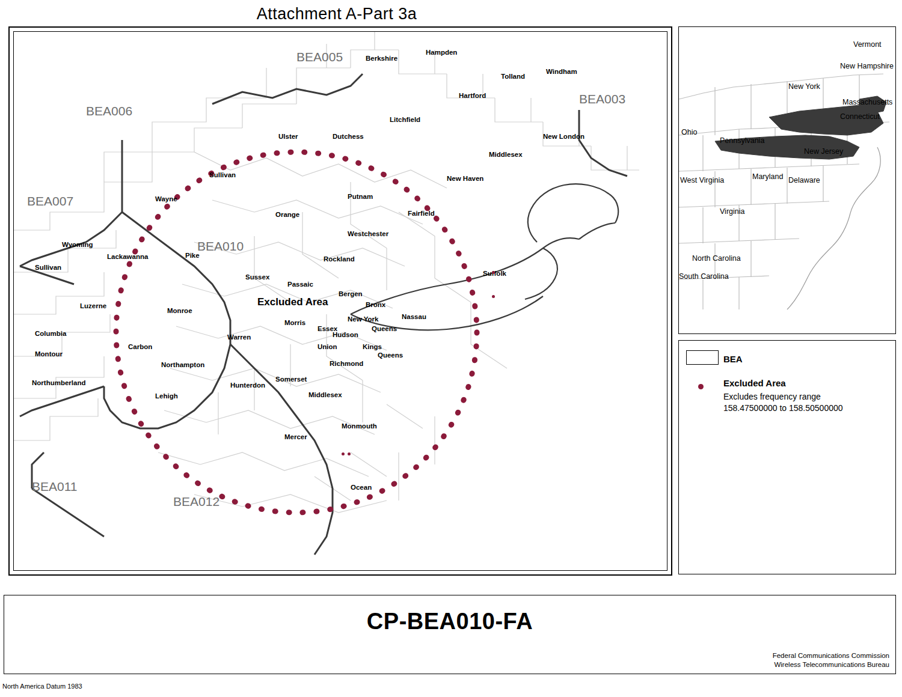Attachment A-Part 3a
BEA005
BEA006
BEA003
BEA007
BEA010
BEA011
BEA012
Excluded Area
Berkshire
Hampden
Tolland
Windham
Hartford
Litchfield
Ulster
Dutchess
New London
Middlesex
New Haven
Sullivan
Putnam
Wayne
Orange
Fairfield
Westchester
Wyoming
Lackawanna
Pike
Rockland
Sullivan
Sussex
Passaic
Suffolk
Luzerne
Monroe
Bergen
Bronx
Morris
New York
Nassau
Essex
Queens
Hudson
Columbia
Carbon
Warren
Union
Kings
Queens
Montour
Northampton
Richmond
Somerset
Northumberland
Hunterdon
Lehigh
Middlesex
Monmouth
Mercer
Ocean
Vermont
New Hampshire
New York
Massachusetts
Connecticut
Ohio
Pennsylvania
New Jersey
West Virginia
Maryland
Delaware
Virginia
North Carolina
South Carolina
BEA
Excluded Area
Excludes frequency range
158.47500000 to 158.50500000
CP-BEA010-FA
Federal Communications Commission
Wireless Telecommunications Bureau
North America Datum 1983